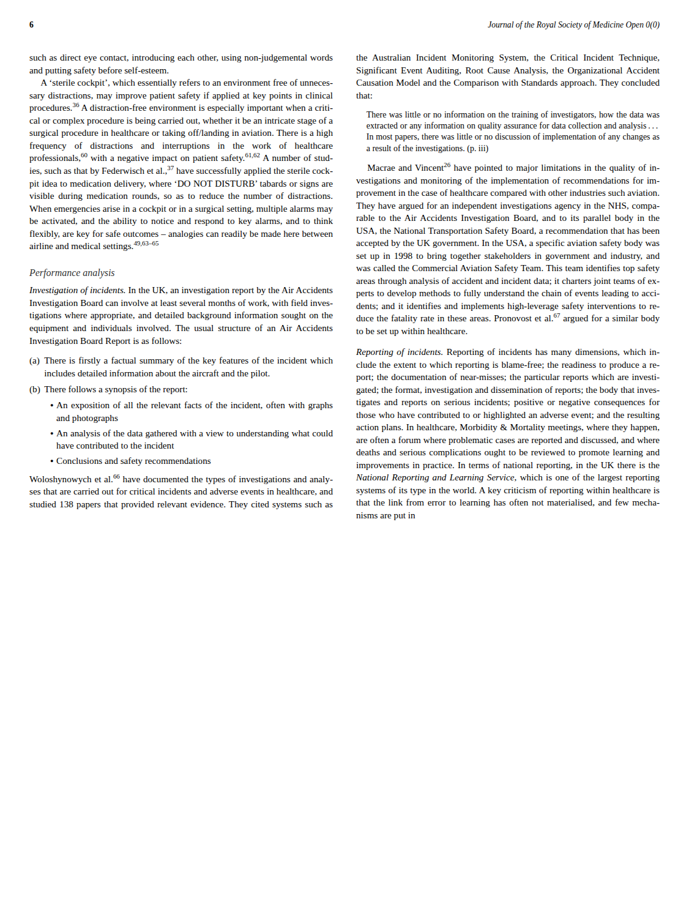6 Journal of the Royal Society of Medicine Open 0(0)
such as direct eye contact, introducing each other, using non-judgemental words and putting safety before self-esteem.
A ‘sterile cockpit’, which essentially refers to an environment free of unnecessary distractions, may improve patient safety if applied at key points in clinical procedures.36 A distraction-free environment is especially important when a critical or complex procedure is being carried out, whether it be an intricate stage of a surgical procedure in healthcare or taking off/landing in aviation. There is a high frequency of distractions and interruptions in the work of healthcare professionals,60 with a negative impact on patient safety.61,62 A number of studies, such as that by Federwisch et al.,37 have successfully applied the sterile cockpit idea to medication delivery, where ‘DO NOT DISTURB’ tabards or signs are visible during medication rounds, so as to reduce the number of distractions. When emergencies arise in a cockpit or in a surgical setting, multiple alarms may be activated, and the ability to notice and respond to key alarms, and to think flexibly, are key for safe outcomes – analogies can readily be made here between airline and medical settings.49,63–65
Performance analysis
Investigation of incidents. In the UK, an investigation report by the Air Accidents Investigation Board can involve at least several months of work, with field investigations where appropriate, and detailed background information sought on the equipment and individuals involved. The usual structure of an Air Accidents Investigation Board Report is as follows:
There is firstly a factual summary of the key features of the incident which includes detailed information about the aircraft and the pilot.
There follows a synopsis of the report:
An exposition of all the relevant facts of the incident, often with graphs and photographs
An analysis of the data gathered with a view to understanding what could have contributed to the incident
Conclusions and safety recommendations
Woloshynowych et al.66 have documented the types of investigations and analyses that are carried out for critical incidents and adverse events in healthcare, and studied 138 papers that provided relevant evidence. They cited systems such as the Australian Incident Monitoring System, the Critical Incident Technique, Significant Event Auditing, Root Cause Analysis, the Organizational Accident Causation Model and the Comparison with Standards approach. They concluded that:
There was little or no information on the training of investigators, how the data was extracted or any information on quality assurance for data collection and analysis . . . In most papers, there was little or no discussion of implementation of any changes as a result of the investigations. (p. iii)
Macrae and Vincent26 have pointed to major limitations in the quality of investigations and monitoring of the implementation of recommendations for improvement in the case of healthcare compared with other industries such aviation. They have argued for an independent investigations agency in the NHS, comparable to the Air Accidents Investigation Board, and to its parallel body in the USA, the National Transportation Safety Board, a recommendation that has been accepted by the UK government. In the USA, a specific aviation safety body was set up in 1998 to bring together stakeholders in government and industry, and was called the Commercial Aviation Safety Team. This team identifies top safety areas through analysis of accident and incident data; it charters joint teams of experts to develop methods to fully understand the chain of events leading to accidents; and it identifies and implements high-leverage safety interventions to reduce the fatality rate in these areas. Pronovost et al.67 argued for a similar body to be set up within healthcare.
Reporting of incidents. Reporting of incidents has many dimensions, which include the extent to which reporting is blame-free; the readiness to produce a report; the documentation of near-misses; the particular reports which are investigated; the format, investigation and dissemination of reports; the body that investigates and reports on serious incidents; positive or negative consequences for those who have contributed to or highlighted an adverse event; and the resulting action plans. In healthcare, Morbidity & Mortality meetings, where they happen, are often a forum where problematic cases are reported and discussed, and where deaths and serious complications ought to be reviewed to promote learning and improvements in practice. In terms of national reporting, in the UK there is the National Reporting and Learning Service, which is one of the largest reporting systems of its type in the world. A key criticism of reporting within healthcare is that the link from error to learning has often not materialised, and few mechanisms are put in